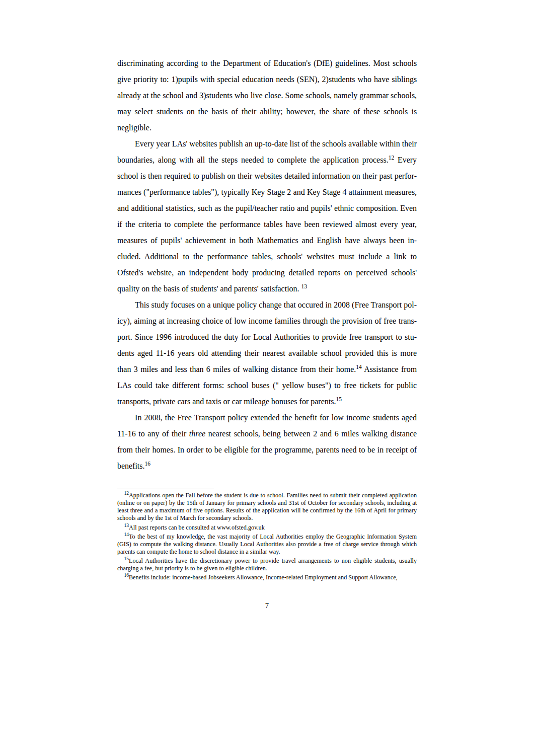discriminating according to the Department of Education's (DfE) guidelines. Most schools give priority to: 1)pupils with special education needs (SEN), 2)students who have siblings already at the school and 3)students who live close. Some schools, namely grammar schools, may select students on the basis of their ability; however, the share of these schools is negligible.
Every year LAs' websites publish an up-to-date list of the schools available within their boundaries, along with all the steps needed to complete the application process.12 Every school is then required to publish on their websites detailed information on their past performances ("performance tables"), typically Key Stage 2 and Key Stage 4 attainment measures, and additional statistics, such as the pupil/teacher ratio and pupils' ethnic composition. Even if the criteria to complete the performance tables have been reviewed almost every year, measures of pupils' achievement in both Mathematics and English have always been included. Additional to the performance tables, schools' websites must include a link to Ofsted's website, an independent body producing detailed reports on perceived schools' quality on the basis of students' and parents' satisfaction. 13
This study focuses on a unique policy change that occured in 2008 (Free Transport policy), aiming at increasing choice of low income families through the provision of free transport. Since 1996 introduced the duty for Local Authorities to provide free transport to students aged 11-16 years old attending their nearest available school provided this is more than 3 miles and less than 6 miles of walking distance from their home.14 Assistance from LAs could take different forms: school buses (" yellow buses") to free tickets for public transports, private cars and taxis or car mileage bonuses for parents.15
In 2008, the Free Transport policy extended the benefit for low income students aged 11-16 to any of their three nearest schools, being between 2 and 6 miles walking distance from their homes. In order to be eligible for the programme, parents need to be in receipt of benefits.16
12Applications open the Fall before the student is due to school. Families need to submit their completed application (online or on paper) by the 15th of January for primary schools and 31st of October for secondary schools, including at least three and a maximum of five options. Results of the application will be confirmed by the 16th of April for primary schools and by the 1st of March for secondary schools.
13All past reports can be consulted at www.ofsted.gov.uk
14To the best of my knowledge, the vast majority of Local Authorities employ the Geographic Information System (GIS) to compute the walking distance. Usually Local Authorities also provide a free of charge service through which parents can compute the home to school distance in a similar way.
15Local Authorities have the discretionary power to provide travel arrangements to non eligible students, usually charging a fee, but priority is to be given to eligible children.
16Benefits include: income-based Jobseekers Allowance, Income-related Employment and Support Allowance,
7